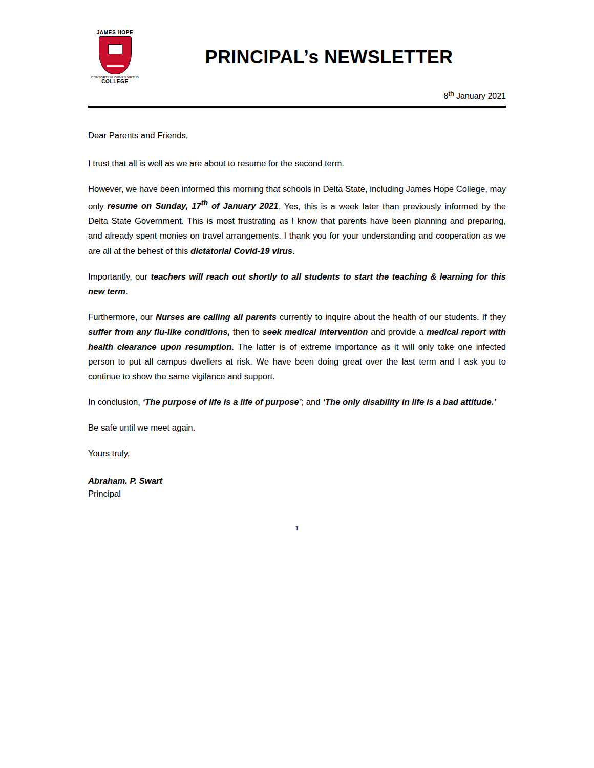JAMES HOPE
CONSORTIUM OMNES VIRTUS
COLLEGE
PRINCIPAL’s NEWSLETTER
8th January 2021
Dear Parents and Friends,
I trust that all is well as we are about to resume for the second term.
However, we have been informed this morning that schools in Delta State, including James Hope College, may only resume on Sunday, 17th of January 2021. Yes, this is a week later than previously informed by the Delta State Government. This is most frustrating as I know that parents have been planning and preparing, and already spent monies on travel arrangements. I thank you for your understanding and cooperation as we are all at the behest of this dictatorial Covid-19 virus.
Importantly, our teachers will reach out shortly to all students to start the teaching & learning for this new term.
Furthermore, our Nurses are calling all parents currently to inquire about the health of our students. If they suffer from any flu-like conditions, then to seek medical intervention and provide a medical report with health clearance upon resumption. The latter is of extreme importance as it will only take one infected person to put all campus dwellers at risk. We have been doing great over the last term and I ask you to continue to show the same vigilance and support.
In conclusion, ‘The purpose of life is a life of purpose’; and ‘The only disability in life is a bad attitude.’
Be safe until we meet again.
Yours truly,
Abraham. P. Swart
Principal
1